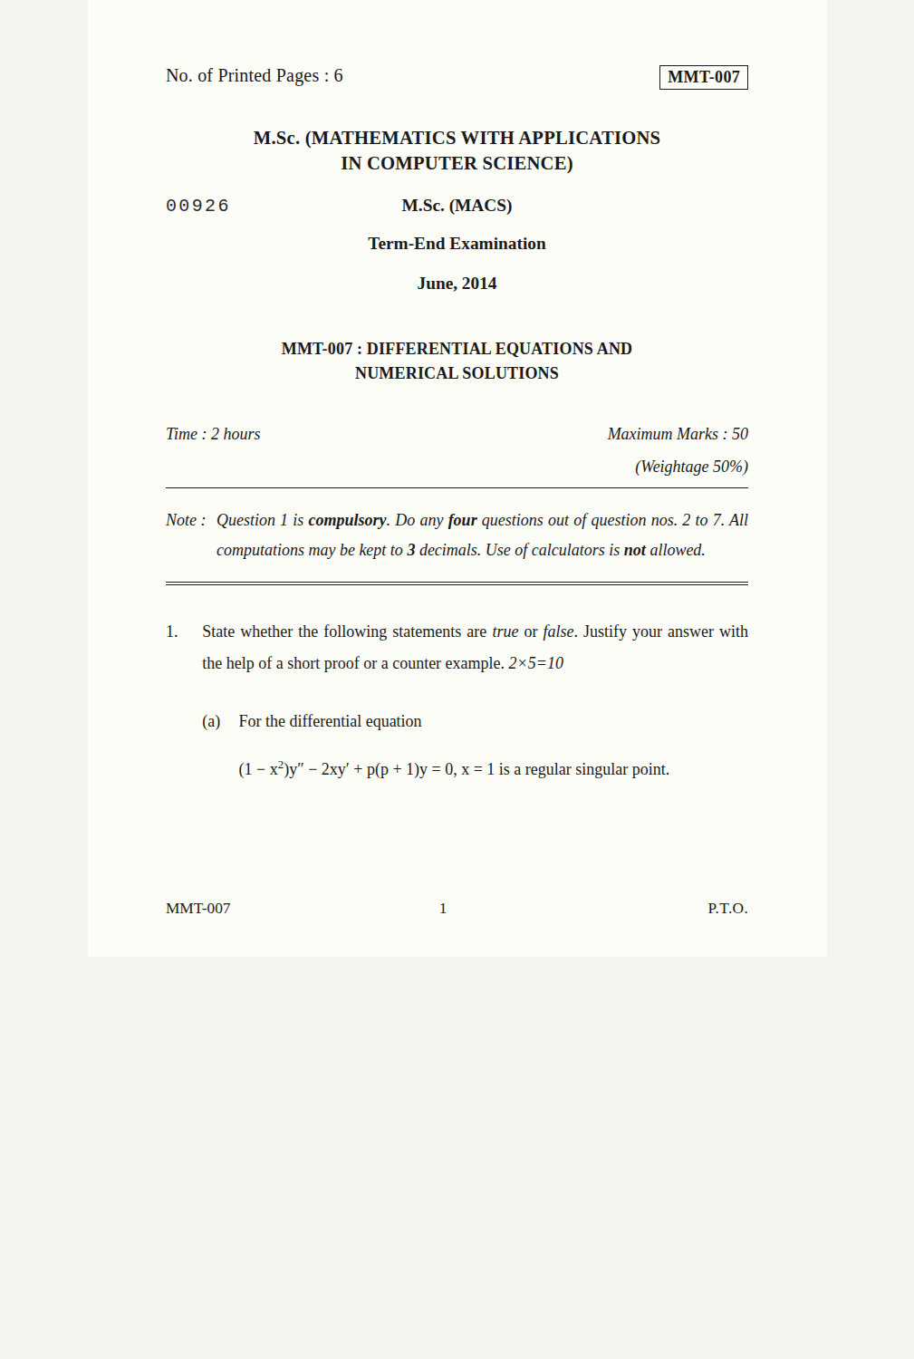No. of Printed Pages : 6
MMT-007
M.Sc. (MATHEMATICS WITH APPLICATIONS
IN COMPUTER SCIENCE)
00926
M.Sc. (MACS)
Term-End Examination
June, 2014
MMT-007 : DIFFERENTIAL EQUATIONS AND
NUMERICAL SOLUTIONS
Time : 2 hours Maximum Marks : 50
(Weightage 50%)
Note :
Question 1 is compulsory. Do any four questions out of question nos. 2 to 7. All computations may be kept to 3 decimals. Use of calculators is not allowed.
1.
State whether the following statements are true or false. Justify your answer with the help of a short proof or a counter example. 2×5=10
(a)
For the differential equation
(1 − x2)y″ − 2xy′ + p(p + 1)y = 0, x = 1 is a regular singular point.
MMT-007
1
P.T.O.